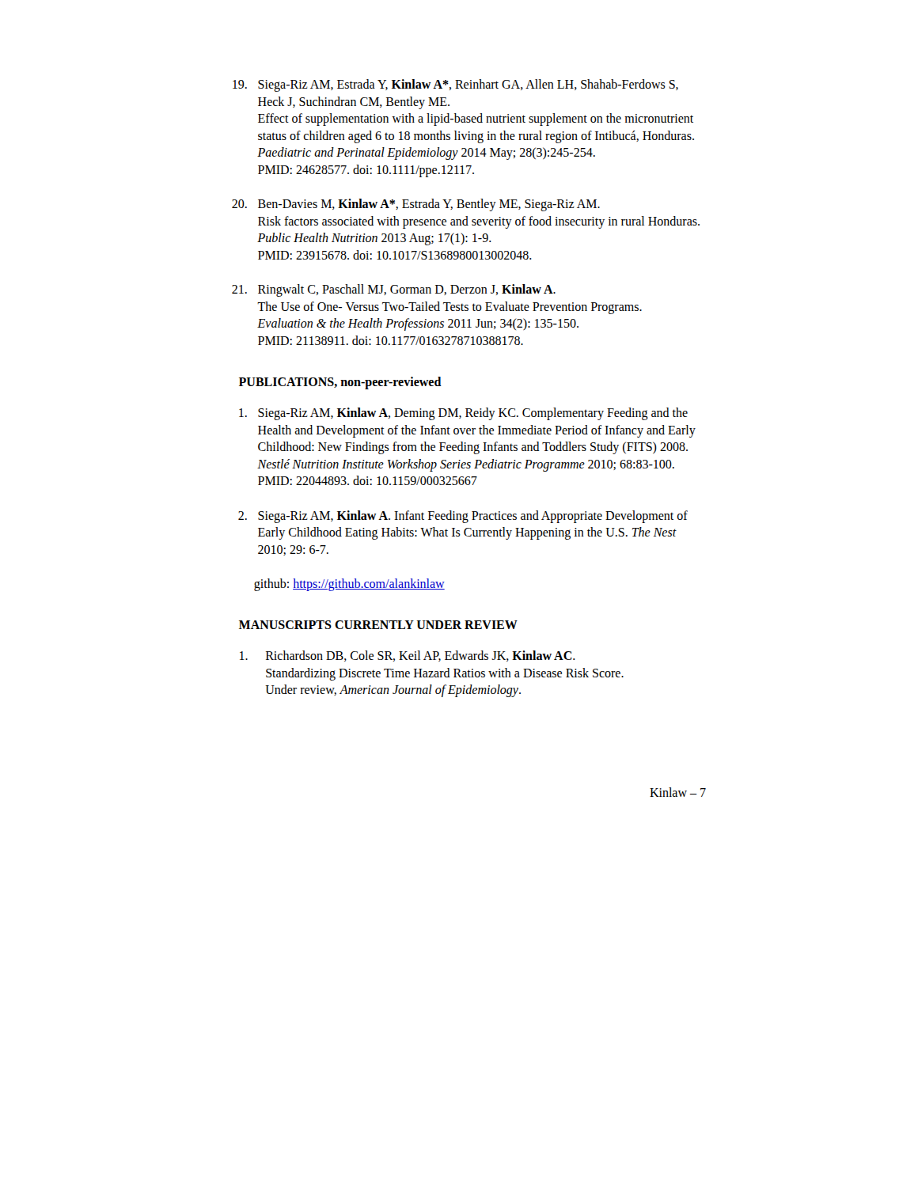19. Siega-Riz AM, Estrada Y, Kinlaw A*, Reinhart GA, Allen LH, Shahab-Ferdows S, Heck J, Suchindran CM, Bentley ME. Effect of supplementation with a lipid-based nutrient supplement on the micronutrient status of children aged 6 to 18 months living in the rural region of Intibucá, Honduras. Paediatric and Perinatal Epidemiology 2014 May; 28(3):245-254. PMID: 24628577. doi: 10.1111/ppe.12117.
20. Ben-Davies M, Kinlaw A*, Estrada Y, Bentley ME, Siega-Riz AM. Risk factors associated with presence and severity of food insecurity in rural Honduras. Public Health Nutrition 2013 Aug; 17(1): 1-9. PMID: 23915678. doi: 10.1017/S1368980013002048.
21. Ringwalt C, Paschall MJ, Gorman D, Derzon J, Kinlaw A. The Use of One- Versus Two-Tailed Tests to Evaluate Prevention Programs. Evaluation & the Health Professions 2011 Jun; 34(2): 135-150. PMID: 21138911. doi: 10.1177/0163278710388178.
PUBLICATIONS, non-peer-reviewed
1. Siega-Riz AM, Kinlaw A, Deming DM, Reidy KC. Complementary Feeding and the Health and Development of the Infant over the Immediate Period of Infancy and Early Childhood: New Findings from the Feeding Infants and Toddlers Study (FITS) 2008. Nestlé Nutrition Institute Workshop Series Pediatric Programme 2010; 68:83-100. PMID: 22044893. doi: 10.1159/000325667
2. Siega-Riz AM, Kinlaw A. Infant Feeding Practices and Appropriate Development of Early Childhood Eating Habits: What Is Currently Happening in the U.S. The Nest 2010; 29: 6-7.
github: https://github.com/alankinlaw
MANUSCRIPTS CURRENTLY UNDER REVIEW
1. Richardson DB, Cole SR, Keil AP, Edwards JK, Kinlaw AC. Standardizing Discrete Time Hazard Ratios with a Disease Risk Score. Under review, American Journal of Epidemiology.
Kinlaw – 7